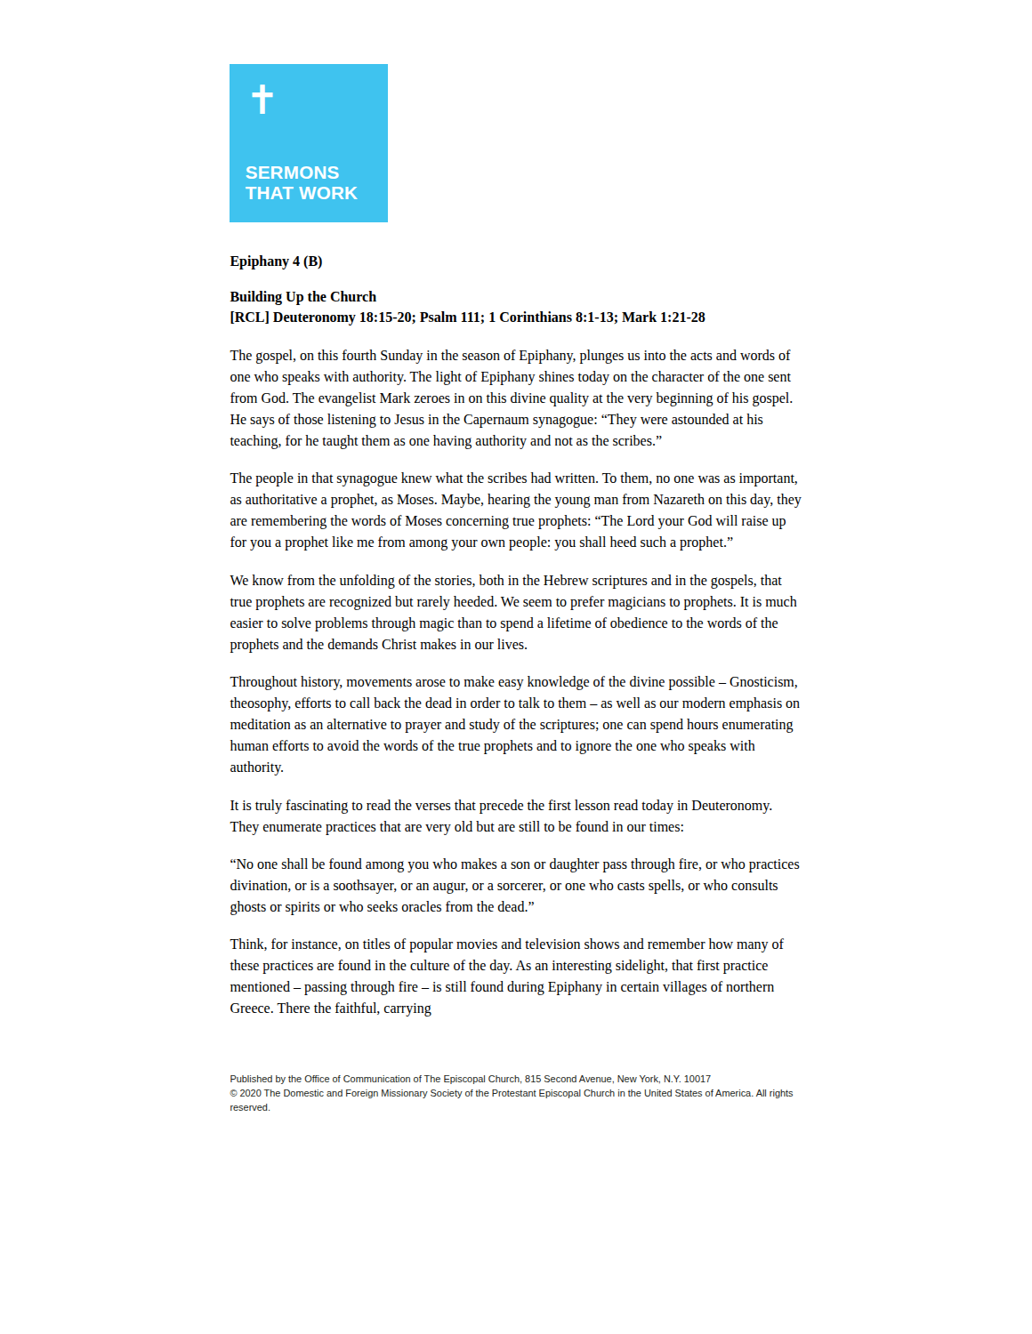✝
Sermons
That Work
Epiphany 4 (B)
Building Up the Church
[RCL] Deuteronomy 18:15-20; Psalm 111; 1 Corinthians 8:1-13; Mark 1:21-28
The gospel, on this fourth Sunday in the season of Epiphany, plunges us into the acts and words of one who speaks with authority. The light of Epiphany shines today on the character of the one sent from God. The evangelist Mark zeroes in on this divine quality at the very beginning of his gospel. He says of those listening to Jesus in the Capernaum synagogue: “They were astounded at his teaching, for he taught them as one having authority and not as the scribes.”
The people in that synagogue knew what the scribes had written. To them, no one was as important, as authoritative a prophet, as Moses. Maybe, hearing the young man from Nazareth on this day, they are remembering the words of Moses concerning true prophets: “The Lord your God will raise up for you a prophet like me from among your own people: you shall heed such a prophet.”
We know from the unfolding of the stories, both in the Hebrew scriptures and in the gospels, that true prophets are recognized but rarely heeded. We seem to prefer magicians to prophets. It is much easier to solve problems through magic than to spend a lifetime of obedience to the words of the prophets and the demands Christ makes in our lives.
Throughout history, movements arose to make easy knowledge of the divine possible – Gnosticism, theosophy, efforts to call back the dead in order to talk to them – as well as our modern emphasis on meditation as an alternative to prayer and study of the scriptures; one can spend hours enumerating human efforts to avoid the words of the true prophets and to ignore the one who speaks with authority.
It is truly fascinating to read the verses that precede the first lesson read today in Deuteronomy. They enumerate practices that are very old but are still to be found in our times:
“No one shall be found among you who makes a son or daughter pass through fire, or who practices divination, or is a soothsayer, or an augur, or a sorcerer, or one who casts spells, or who consults ghosts or spirits or who seeks oracles from the dead.”
Think, for instance, on titles of popular movies and television shows and remember how many of these practices are found in the culture of the day. As an interesting sidelight, that first practice mentioned – passing through fire – is still found during Epiphany in certain villages of northern Greece. There the faithful, carrying
Published by the Office of Communication of The Episcopal Church, 815 Second Avenue, New York, N.Y. 10017
© 2020 The Domestic and Foreign Missionary Society of the Protestant Episcopal Church in the United States of America. All rights reserved.